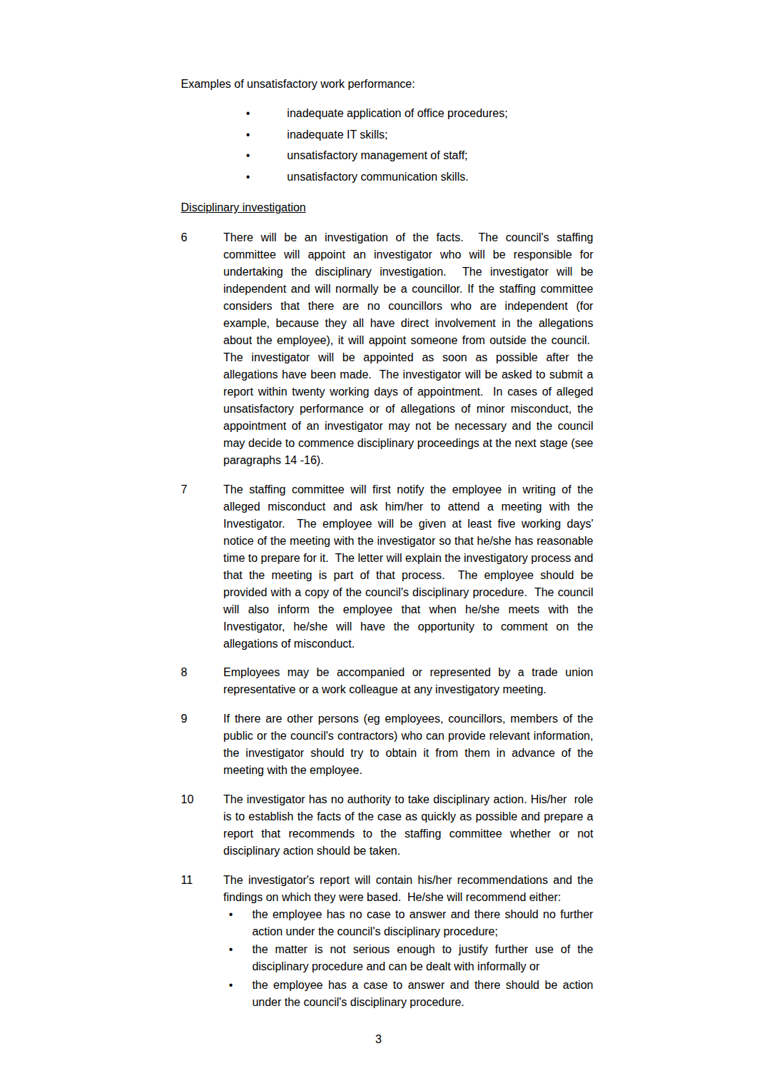Examples of unsatisfactory work performance:
inadequate application of office procedures;
inadequate IT skills;
unsatisfactory management of staff;
unsatisfactory communication skills.
Disciplinary investigation
6
There will be an investigation of the facts. The council's staffing committee will appoint an investigator who will be responsible for undertaking the disciplinary investigation. The investigator will be independent and will normally be a councillor. If the staffing committee considers that there are no councillors who are independent (for example, because they all have direct involvement in the allegations about the employee), it will appoint someone from outside the council. The investigator will be appointed as soon as possible after the allegations have been made. The investigator will be asked to submit a report within twenty working days of appointment. In cases of alleged unsatisfactory performance or of allegations of minor misconduct, the appointment of an investigator may not be necessary and the council may decide to commence disciplinary proceedings at the next stage (see paragraphs 14 -16).
7
The staffing committee will first notify the employee in writing of the alleged misconduct and ask him/her to attend a meeting with the Investigator. The employee will be given at least five working days' notice of the meeting with the investigator so that he/she has reasonable time to prepare for it. The letter will explain the investigatory process and that the meeting is part of that process. The employee should be provided with a copy of the council's disciplinary procedure. The council will also inform the employee that when he/she meets with the Investigator, he/she will have the opportunity to comment on the allegations of misconduct.
8
Employees may be accompanied or represented by a trade union representative or a work colleague at any investigatory meeting.
9
If there are other persons (eg employees, councillors, members of the public or the council's contractors) who can provide relevant information, the investigator should try to obtain it from them in advance of the meeting with the employee.
10
The investigator has no authority to take disciplinary action. His/her role is to establish the facts of the case as quickly as possible and prepare a report that recommends to the staffing committee whether or not disciplinary action should be taken.
11
The investigator's report will contain his/her recommendations and the findings on which they were based. He/she will recommend either:
the employee has no case to answer and there should no further action under the council's disciplinary procedure;
the matter is not serious enough to justify further use of the disciplinary procedure and can be dealt with informally or
the employee has a case to answer and there should be action under the council's disciplinary procedure.
3